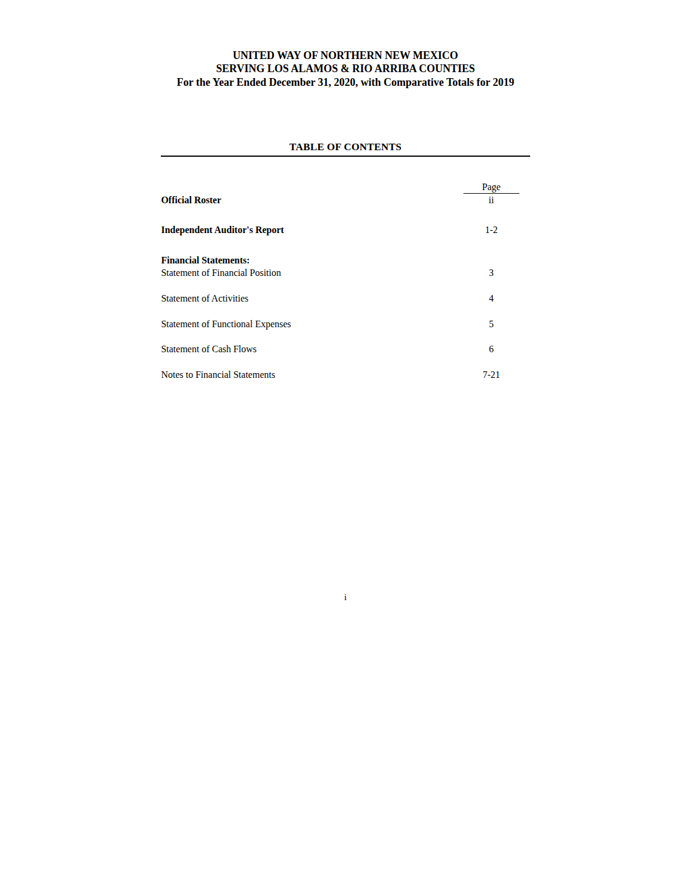UNITED WAY OF NORTHERN NEW MEXICO
SERVING LOS ALAMOS & RIO ARRIBA COUNTIES
For the Year Ended December 31, 2020, with Comparative Totals for 2019
TABLE OF CONTENTS
| | Page |
| Official Roster | ii |
| Independent Auditor's Report | 1-2 |
| Financial Statements: | |
| Statement of Financial Position | 3 |
| Statement of Activities | 4 |
| Statement of Functional Expenses | 5 |
| Statement of Cash Flows | 6 |
| Notes to Financial Statements | 7-21 |
i